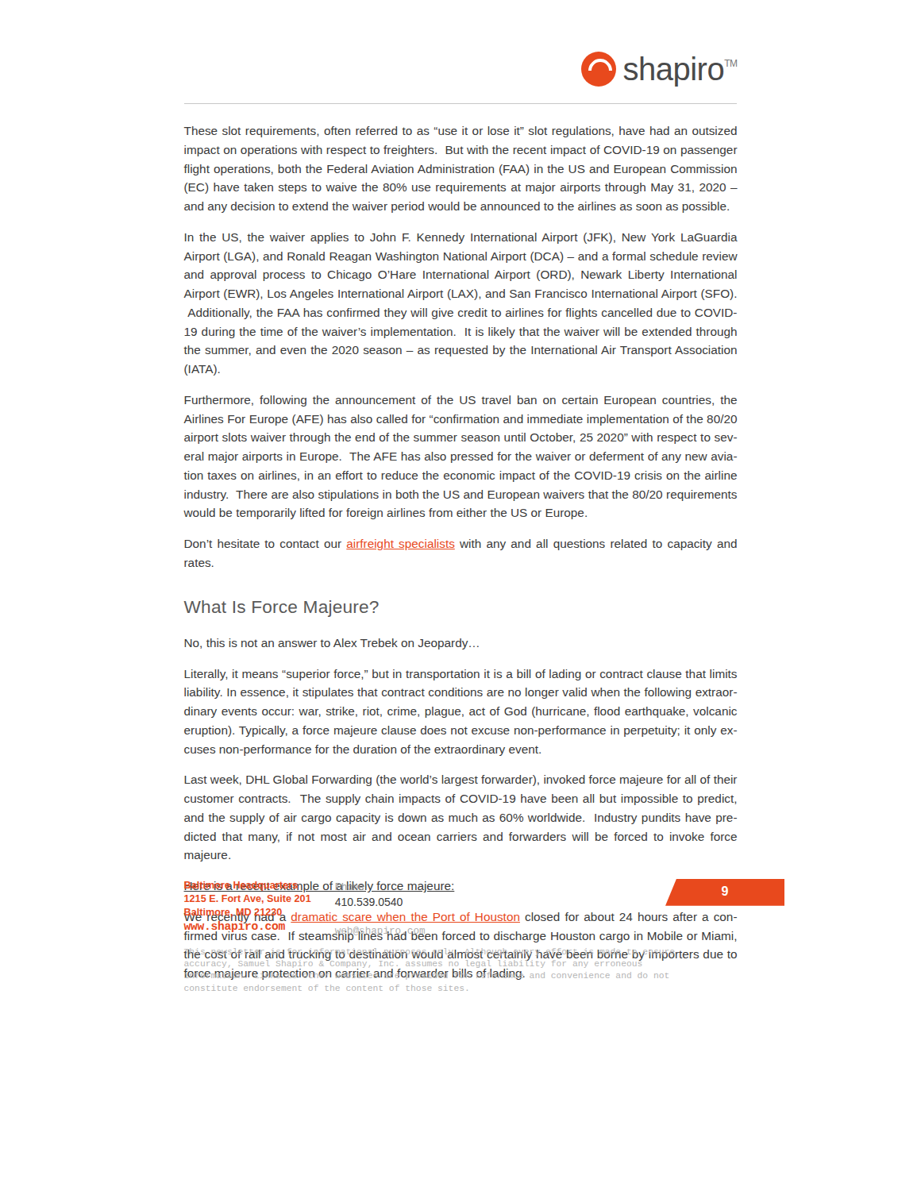shapiro TM
These slot requirements, often referred to as “use it or lose it” slot regulations, have had an outsized impact on operations with respect to freighters. But with the recent impact of COVID-19 on passenger flight operations, both the Federal Aviation Administration (FAA) in the US and European Commission (EC) have taken steps to waive the 80% use requirements at major airports through May 31, 2020 – and any decision to extend the waiver period would be announced to the airlines as soon as possible.
In the US, the waiver applies to John F. Kennedy International Airport (JFK), New York LaGuardia Airport (LGA), and Ronald Reagan Washington National Airport (DCA) – and a formal schedule review and approval process to Chicago O’Hare International Airport (ORD), Newark Liberty International Airport (EWR), Los Angeles International Airport (LAX), and San Francisco International Airport (SFO). Additionally, the FAA has confirmed they will give credit to airlines for flights cancelled due to COVID-19 during the time of the waiver’s implementation. It is likely that the waiver will be extended through the summer, and even the 2020 season – as requested by the International Air Transport Association (IATA).
Furthermore, following the announcement of the US travel ban on certain European countries, the Airlines For Europe (AFE) has also called for “confirmation and immediate implementation of the 80/20 airport slots waiver through the end of the summer season until October, 25 2020” with respect to several major airports in Europe. The AFE has also pressed for the waiver or deferment of any new aviation taxes on airlines, in an effort to reduce the economic impact of the COVID-19 crisis on the airline industry. There are also stipulations in both the US and European waivers that the 80/20 requirements would be temporarily lifted for foreign airlines from either the US or Europe.
Don’t hesitate to contact our airfreight specialists with any and all questions related to capacity and rates.
What Is Force Majeure?
No, this is not an answer to Alex Trebek on Jeopardy…
Literally, it means “superior force,” but in transportation it is a bill of lading or contract clause that limits liability. In essence, it stipulates that contract conditions are no longer valid when the following extraordinary events occur: war, strike, riot, crime, plague, act of God (hurricane, flood earthquake, volcanic eruption). Typically, a force majeure clause does not excuse non-performance in perpetuity; it only excuses non-performance for the duration of the extraordinary event.
Last week, DHL Global Forwarding (the world’s largest forwarder), invoked force majeure for all of their customer contracts. The supply chain impacts of COVID-19 have been all but impossible to predict, and the supply of air cargo capacity is down as much as 60% worldwide. Industry pundits have predicted that many, if not most air and ocean carriers and forwarders will be forced to invoke force majeure.
Here is a recent example of a likely force majeure:
We recently had a dramatic scare when the Port of Houston closed for about 24 hours after a confirmed virus case. If steamship lines had been forced to discharge Houston cargo in Mobile or Miami, the cost of rail and trucking to destination would almost certainly have been borne by importers due to force majeure protection on carrier and forwarder bills of lading.
Baltimore Headquarters
1215 E. Fort Ave, Suite 201
Baltimore, MD 21230
www.shapiro.com
Phone
410.539.0540
web@shapiro.com
9
This newsletter is for informational purposes only. Although every effort is made to ensure accuracy, Samuel Shapiro & Company, Inc. assumes no legal liability for any erroneous information. Links to other websites are provided for reference and convenience and do not constitute endorsement of the content of those sites.